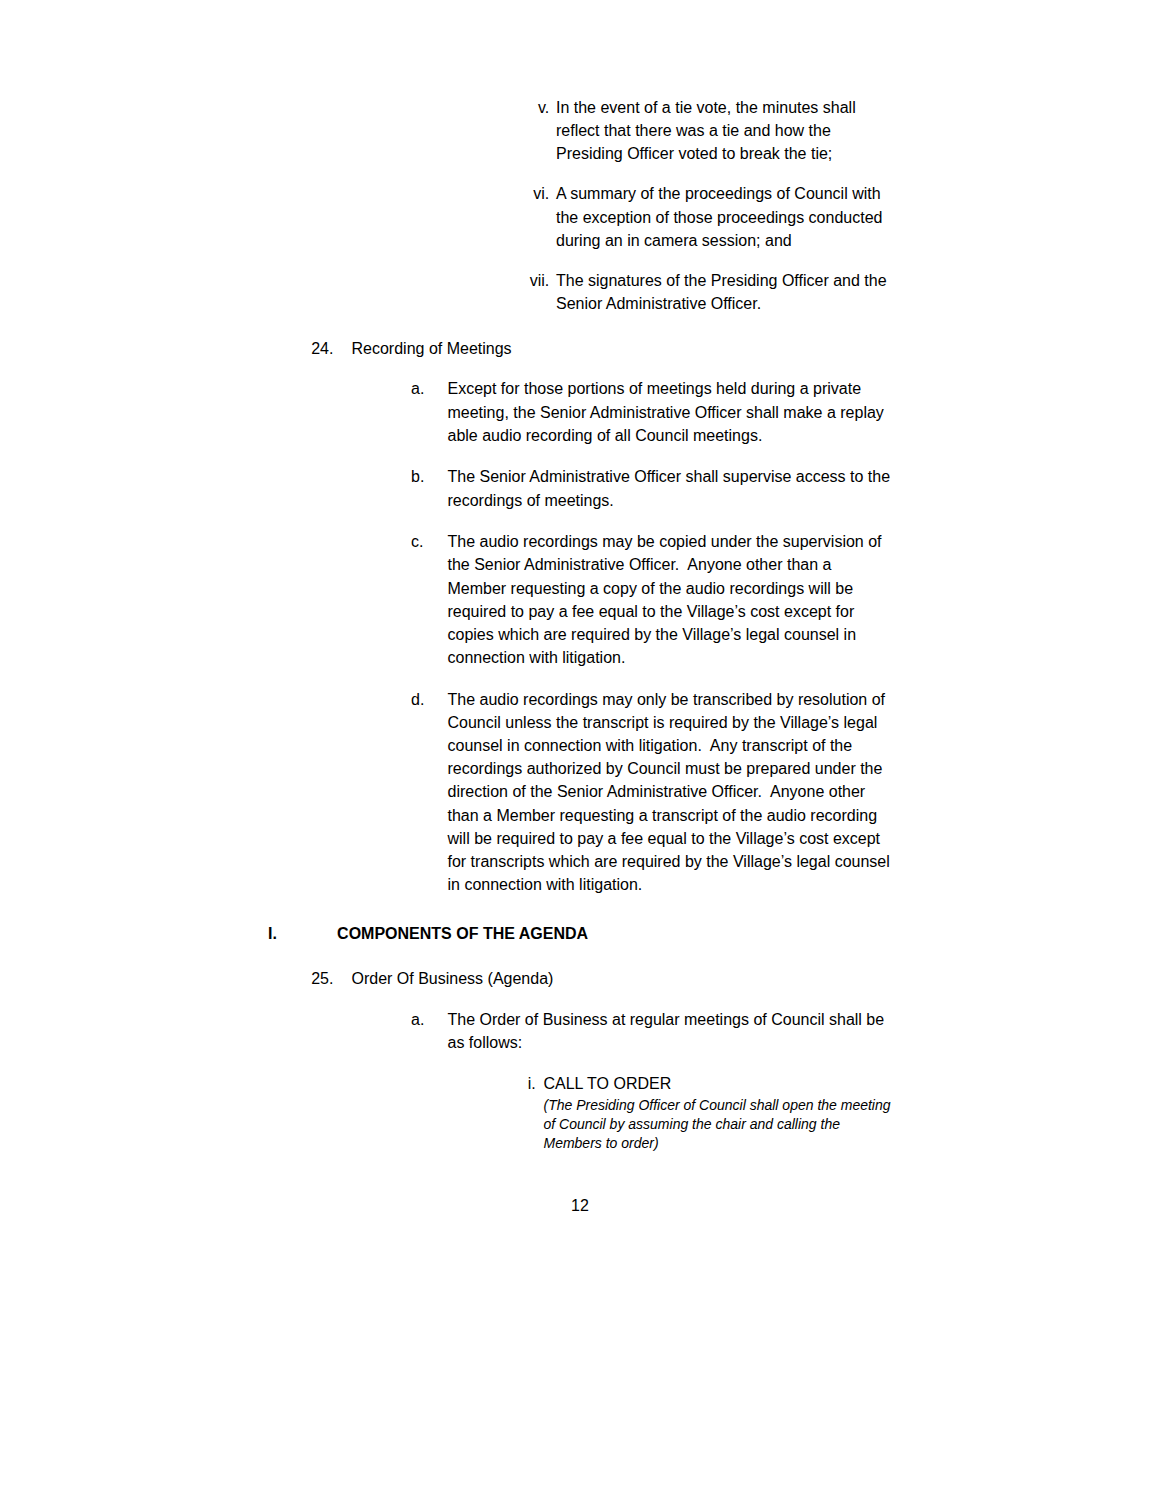v. In the event of a tie vote, the minutes shall reflect that there was a tie and how the Presiding Officer voted to break the tie;
vi. A summary of the proceedings of Council with the exception of those proceedings conducted during an in camera session; and
vii. The signatures of the Presiding Officer and the Senior Administrative Officer.
24. Recording of Meetings
a. Except for those portions of meetings held during a private meeting, the Senior Administrative Officer shall make a replay able audio recording of all Council meetings.
b. The Senior Administrative Officer shall supervise access to the recordings of meetings.
c. The audio recordings may be copied under the supervision of the Senior Administrative Officer. Anyone other than a Member requesting a copy of the audio recordings will be required to pay a fee equal to the Village’s cost except for copies which are required by the Village’s legal counsel in connection with litigation.
d. The audio recordings may only be transcribed by resolution of Council unless the transcript is required by the Village’s legal counsel in connection with litigation. Any transcript of the recordings authorized by Council must be prepared under the direction of the Senior Administrative Officer. Anyone other than a Member requesting a transcript of the audio recording will be required to pay a fee equal to the Village’s cost except for transcripts which are required by the Village’s legal counsel in connection with litigation.
I. COMPONENTS OF THE AGENDA
25. Order Of Business (Agenda)
a. The Order of Business at regular meetings of Council shall be as follows:
i. Call to Order (The Presiding Officer of Council shall open the meeting of Council by assuming the chair and calling the Members to order)
12